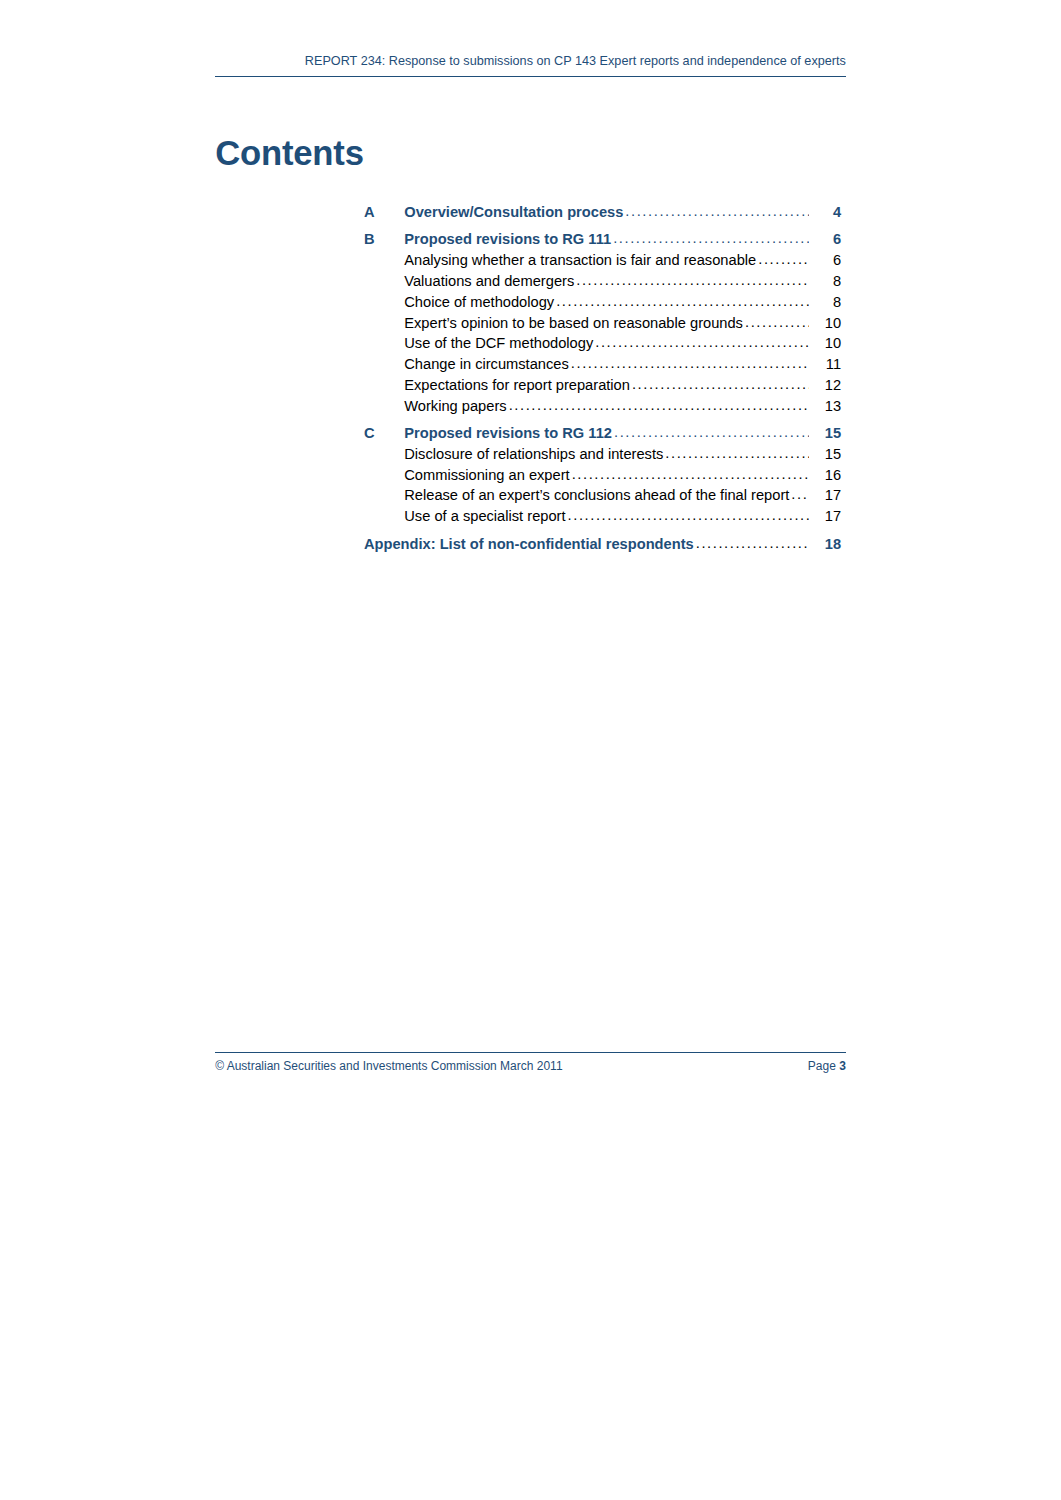REPORT 234: Response to submissions on CP 143 Expert reports and independence of experts
Contents
A Overview/Consultation process .......................................................... 4
B Proposed revisions to RG 111 ............................................................ 6
B Analysing whether a transaction is fair and reasonable .......................... 6
B Valuations and demergers ....................................................................... 8
B Choice of methodology ........................................................................... 8
B Expert’s opinion to be based on reasonable grounds ........................... 10
B Use of the DCF methodology ............................................................... 10
B Change in circumstances ..................................................................... 11
B Expectations for report preparation ...................................................... 12
B Working papers ....................................................................................... 13
C Proposed revisions to RG 112 .......................................................... 15
C Disclosure of relationships and interests .............................................. 15
C Commissioning an expert ..................................................................... 16
C Release of an expert’s conclusions ahead of the final report ............... 17
C Use of a specialist report ....................................................................... 17
Appendix: List of non-confidential respondents .................................... 18
© Australian Securities and Investments Commission March 2011
Page 3